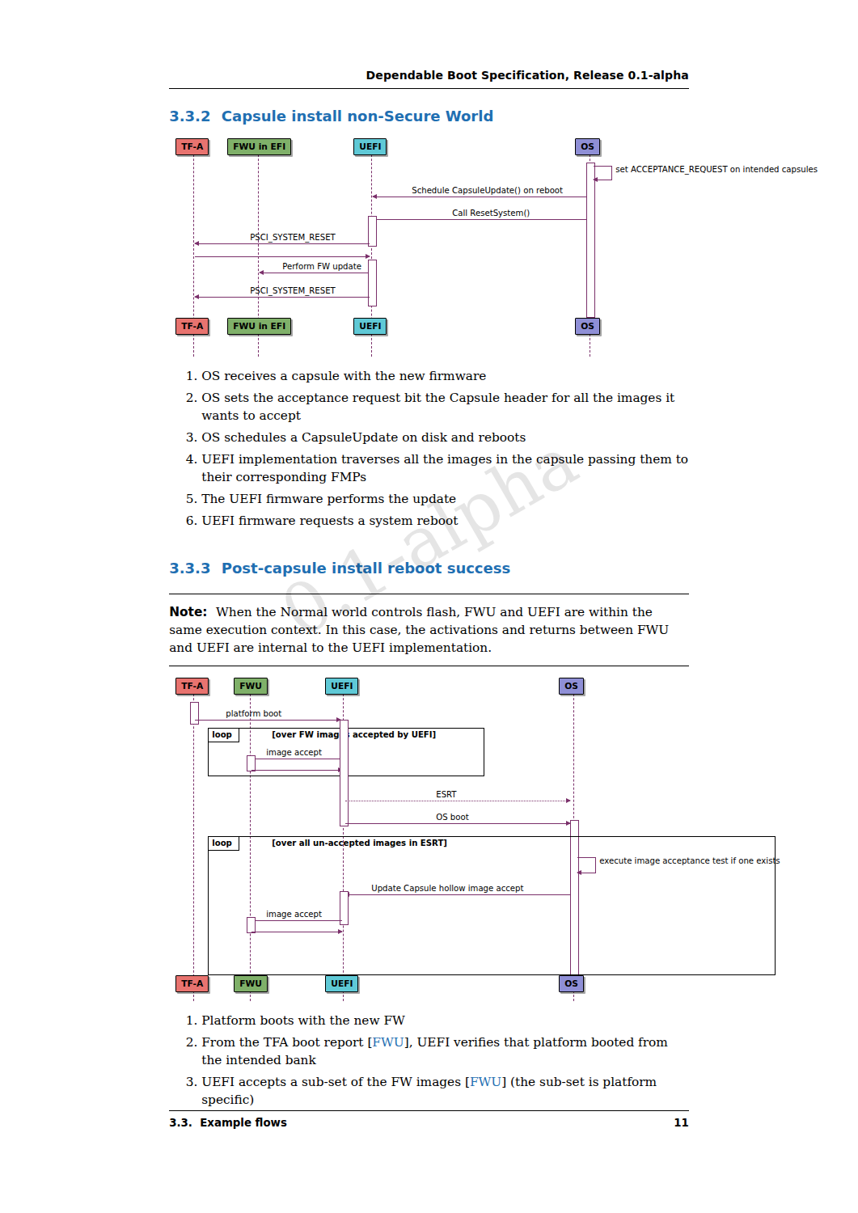Dependable Boot Specification, Release 0.1-alpha
3.3.2 Capsule install non-Secure World
TF-A
FWU in EFI
UEFI
OS
set ACCEPTANCE_REQUEST on intended capsules
Schedule CapsuleUpdate() on reboot
Call ResetSystem()
PSCI_SYSTEM_RESET
Perform FW update
PSCI_SYSTEM_RESET
TF-A
FWU in EFI
UEFI
OS
OS receives a capsule with the new firmware
OS sets the acceptance request bit the Capsule header for all the images it wants to accept
OS schedules a CapsuleUpdate on disk and reboots
UEFI implementation traverses all the images in the capsule passing them to their corresponding FMPs
The UEFI firmware performs the update
UEFI firmware requests a system reboot
3.3.3 Post-capsule install reboot success
Note: When the Normal world controls flash, FWU and UEFI are within the same execution context. In this case, the activations and returns between FWU and UEFI are internal to the UEFI implementation.
TF-A
FWU
UEFI
OS
platform boot
loop
[over FW images accepted by UEFI]
image accept
ESRT
OS boot
loop
[over all un-accepted images in ESRT]
execute image acceptance test if one exists
Update Capsule hollow image accept
image accept
TF-A
FWU
UEFI
OS
Platform boots with the new FW
From the TFA boot report [FWU], UEFI verifies that platform booted from the intended bank
UEFI accepts a sub-set of the FW images [FWU] (the sub-set is platform specific)
0.1-alpha
3.3. Example flows
11